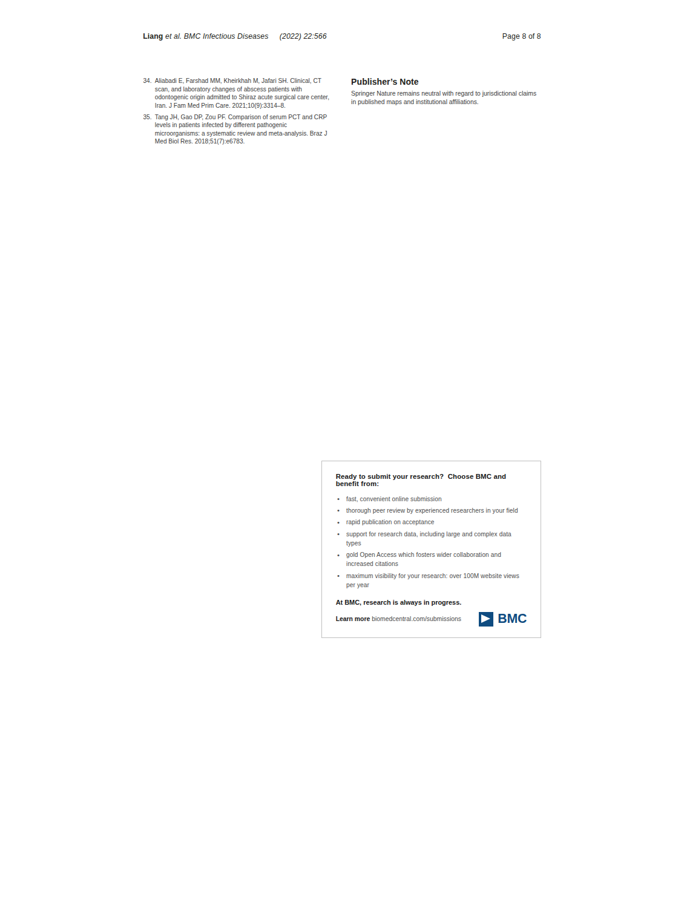Liang et al. BMC Infectious Diseases (2022) 22:566
Page 8 of 8
34. Aliabadi E, Farshad MM, Kheirkhah M, Jafari SH. Clinical, CT scan, and laboratory changes of abscess patients with odontogenic origin admitted to Shiraz acute surgical care center, Iran. J Fam Med Prim Care. 2021;10(9):3314–8.
35. Tang JH, Gao DP, Zou PF. Comparison of serum PCT and CRP levels in patients infected by different pathogenic microorganisms: a systematic review and meta-analysis. Braz J Med Biol Res. 2018;51(7):e6783.
Publisher’s Note
Springer Nature remains neutral with regard to jurisdictional claims in published maps and institutional affiliations.
Ready to submit your research? Choose BMC and benefit from:
fast, convenient online submission
thorough peer review by experienced researchers in your field
rapid publication on acceptance
support for research data, including large and complex data types
gold Open Access which fosters wider collaboration and increased citations
maximum visibility for your research: over 100M website views per year
At BMC, research is always in progress.
Learn more biomedcentral.com/submissions
BMC